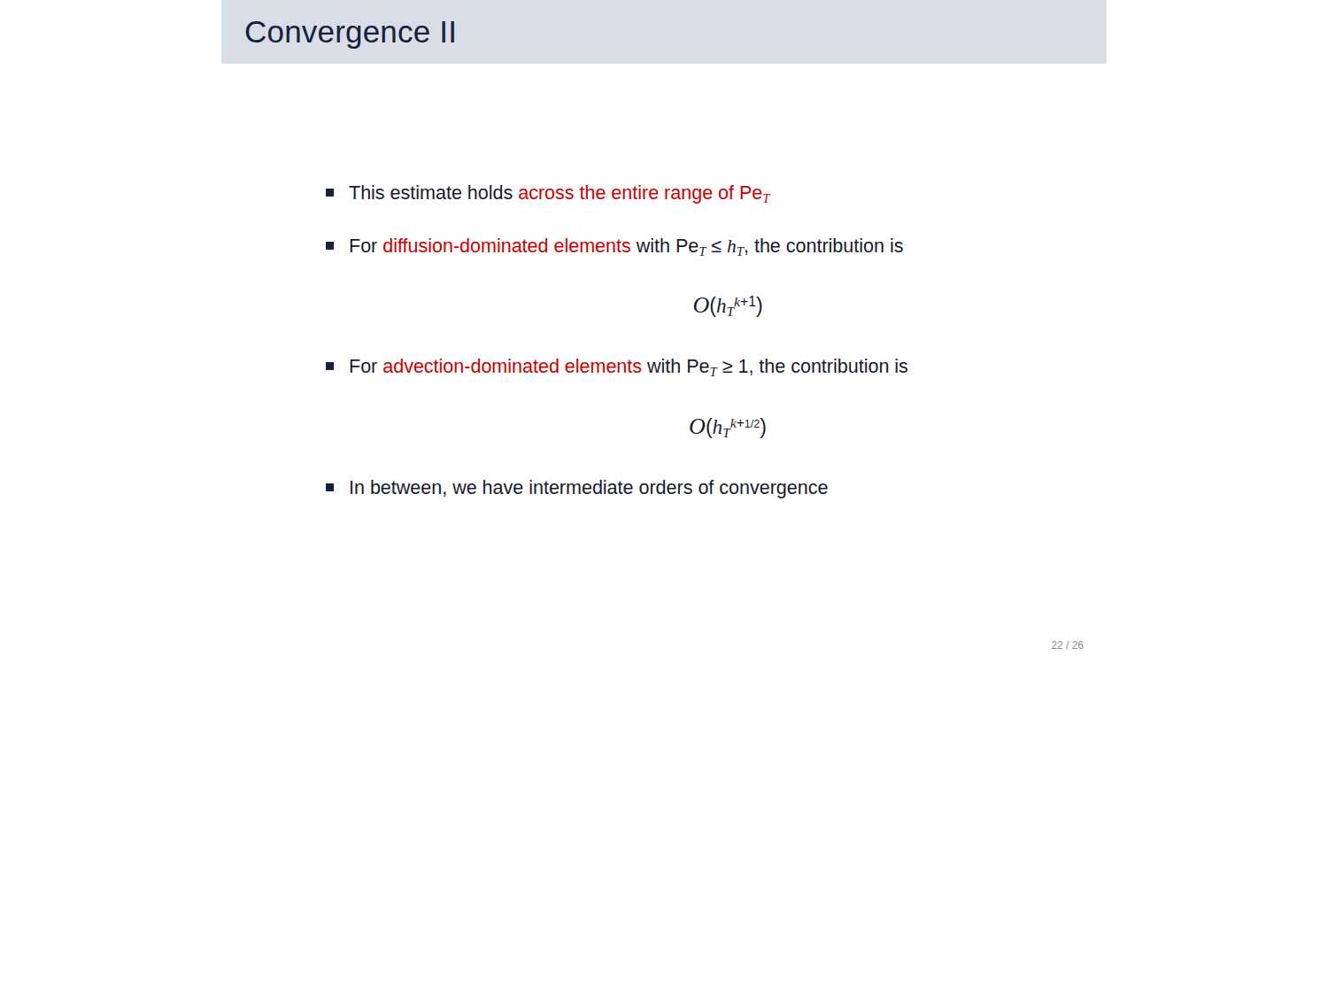Convergence II
This estimate holds across the entire range of PeT
For diffusion-dominated elements with PeT ≤ hT, the contribution is
O(hTk+1)
For advection-dominated elements with PeT ≥ 1, the contribution is
O(hTk+1/2)
In between, we have intermediate orders of convergence
22 / 26